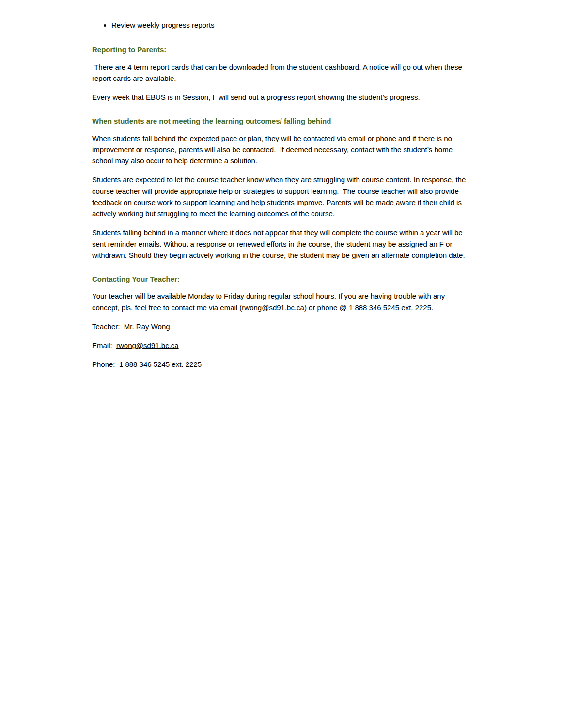Review weekly progress reports
Reporting to Parents:
There are 4 term report cards that can be downloaded from the student dashboard. A notice will go out when these report cards are available.
Every week that EBUS is in Session, I will send out a progress report showing the student’s progress.
When students are not meeting the learning outcomes/ falling behind
When students fall behind the expected pace or plan, they will be contacted via email or phone and if there is no improvement or response, parents will also be contacted. If deemed necessary, contact with the student’s home school may also occur to help determine a solution.
Students are expected to let the course teacher know when they are struggling with course content. In response, the course teacher will provide appropriate help or strategies to support learning. The course teacher will also provide feedback on course work to support learning and help students improve. Parents will be made aware if their child is actively working but struggling to meet the learning outcomes of the course.
Students falling behind in a manner where it does not appear that they will complete the course within a year will be sent reminder emails. Without a response or renewed efforts in the course, the student may be assigned an F or withdrawn. Should they begin actively working in the course, the student may be given an alternate completion date.
Contacting Your Teacher:
Your teacher will be available Monday to Friday during regular school hours. If you are having trouble with any concept, pls. feel free to contact me via email (rwong@sd91.bc.ca) or phone @ 1 888 346 5245 ext. 2225.
Teacher: Mr. Ray Wong
Email: rwong@sd91.bc.ca
Phone: 1 888 346 5245 ext. 2225